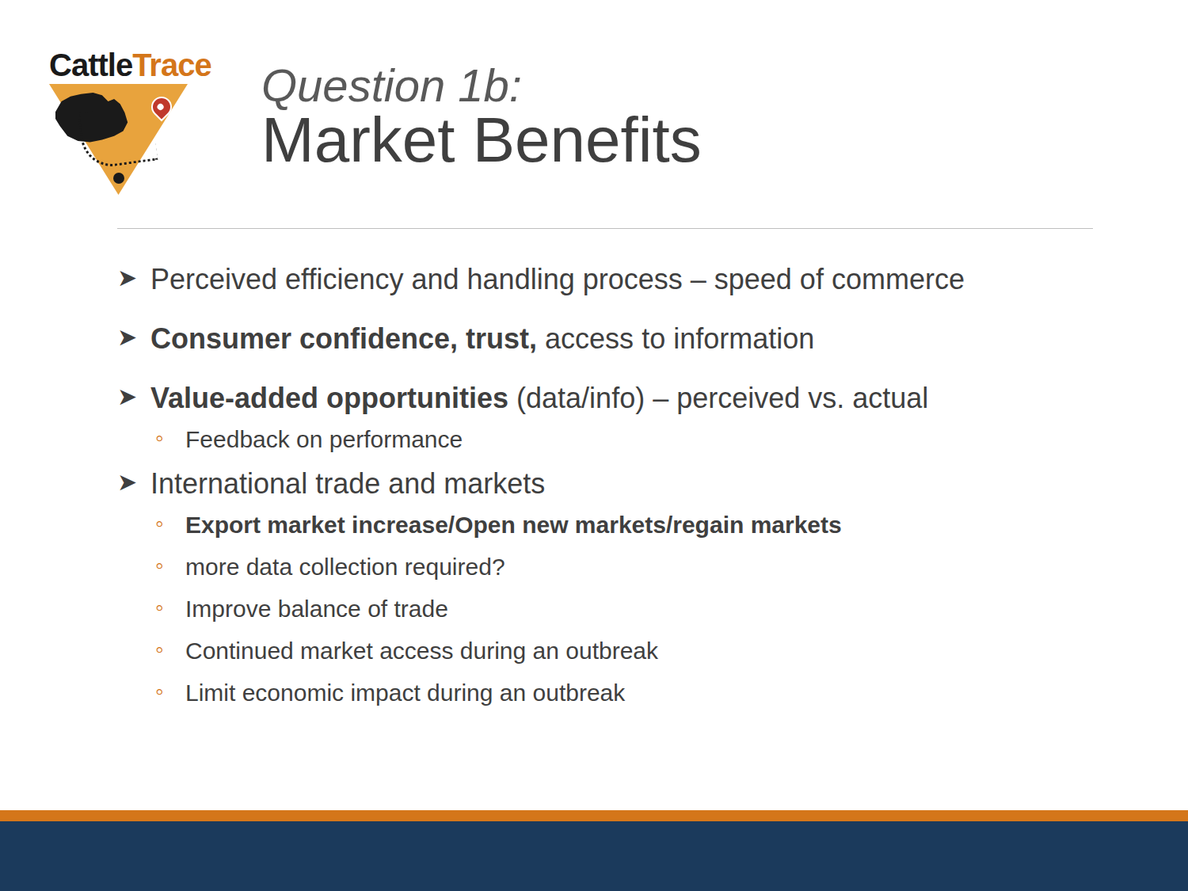Cattle Trace
Question 1b:
Market Benefits
Perceived efficiency and handling process – speed of commerce
Consumer confidence, trust, access to information
Value-added opportunities (data/info) – perceived vs. actual
Feedback on performance
International trade and markets
Export market increase/Open new markets/regain markets
more data collection required?
Improve balance of trade
Continued market access during an outbreak
Limit economic impact during an outbreak